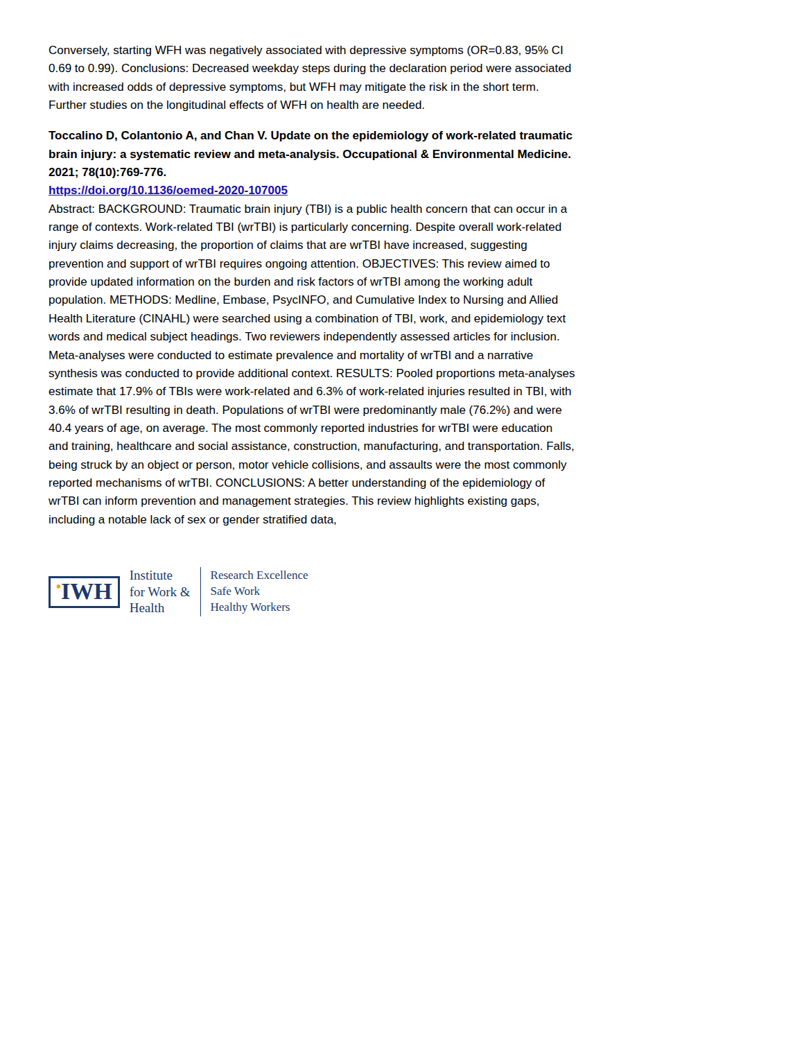Conversely, starting WFH was negatively associated with depressive symptoms (OR=0.83, 95% CI 0.69 to 0.99). Conclusions: Decreased weekday steps during the declaration period were associated with increased odds of depressive symptoms, but WFH may mitigate the risk in the short term. Further studies on the longitudinal effects of WFH on health are needed.
Toccalino D, Colantonio A, and Chan V. Update on the epidemiology of work-related traumatic brain injury: a systematic review and meta-analysis. Occupational & Environmental Medicine. 2021; 78(10):769-776.
https://doi.org/10.1136/oemed-2020-107005
Abstract: BACKGROUND: Traumatic brain injury (TBI) is a public health concern that can occur in a range of contexts. Work-related TBI (wrTBI) is particularly concerning. Despite overall work-related injury claims decreasing, the proportion of claims that are wrTBI have increased, suggesting prevention and support of wrTBI requires ongoing attention. OBJECTIVES: This review aimed to provide updated information on the burden and risk factors of wrTBI among the working adult population. METHODS: Medline, Embase, PsycINFO, and Cumulative Index to Nursing and Allied Health Literature (CINAHL) were searched using a combination of TBI, work, and epidemiology text words and medical subject headings. Two reviewers independently assessed articles for inclusion. Meta-analyses were conducted to estimate prevalence and mortality of wrTBI and a narrative synthesis was conducted to provide additional context. RESULTS: Pooled proportions meta-analyses estimate that 17.9% of TBIs were work-related and 6.3% of work-related injuries resulted in TBI, with 3.6% of wrTBI resulting in death. Populations of wrTBI were predominantly male (76.2%) and were 40.4 years of age, on average. The most commonly reported industries for wrTBI were education and training, healthcare and social assistance, construction, manufacturing, and transportation. Falls, being struck by an object or person, motor vehicle collisions, and assaults were the most commonly reported mechanisms of wrTBI. CONCLUSIONS: A better understanding of the epidemiology of wrTBI can inform prevention and management strategies. This review highlights existing gaps, including a notable lack of sex or gender stratified data,
•IWH
Institute
for Work &
Health
Research Excellence
Safe Work
Healthy Workers